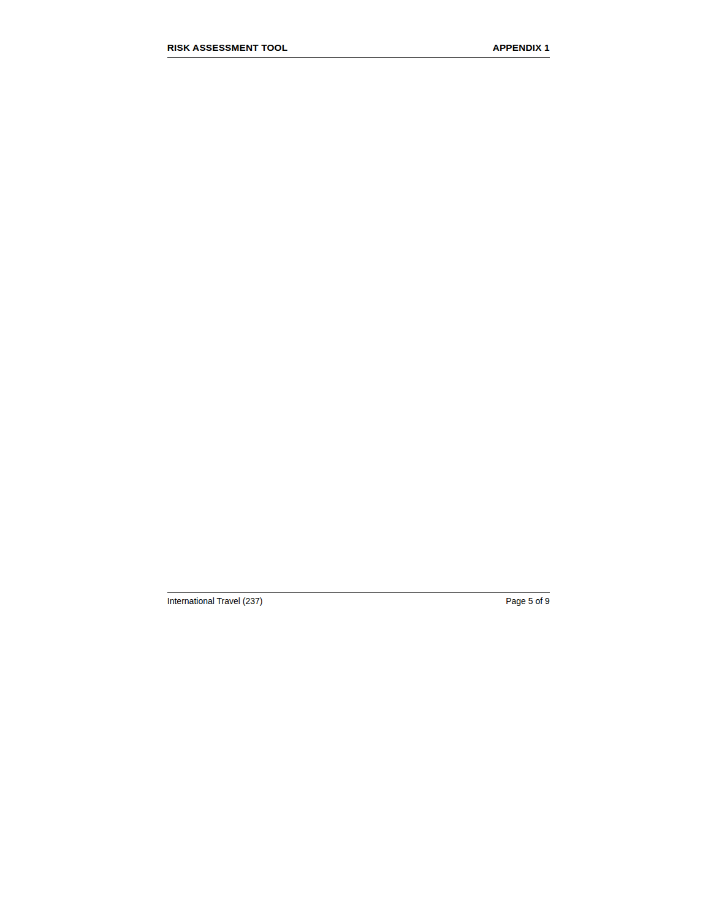Risk Assessment Tool Appendix 1
International Travel (237) Page 5 of 9